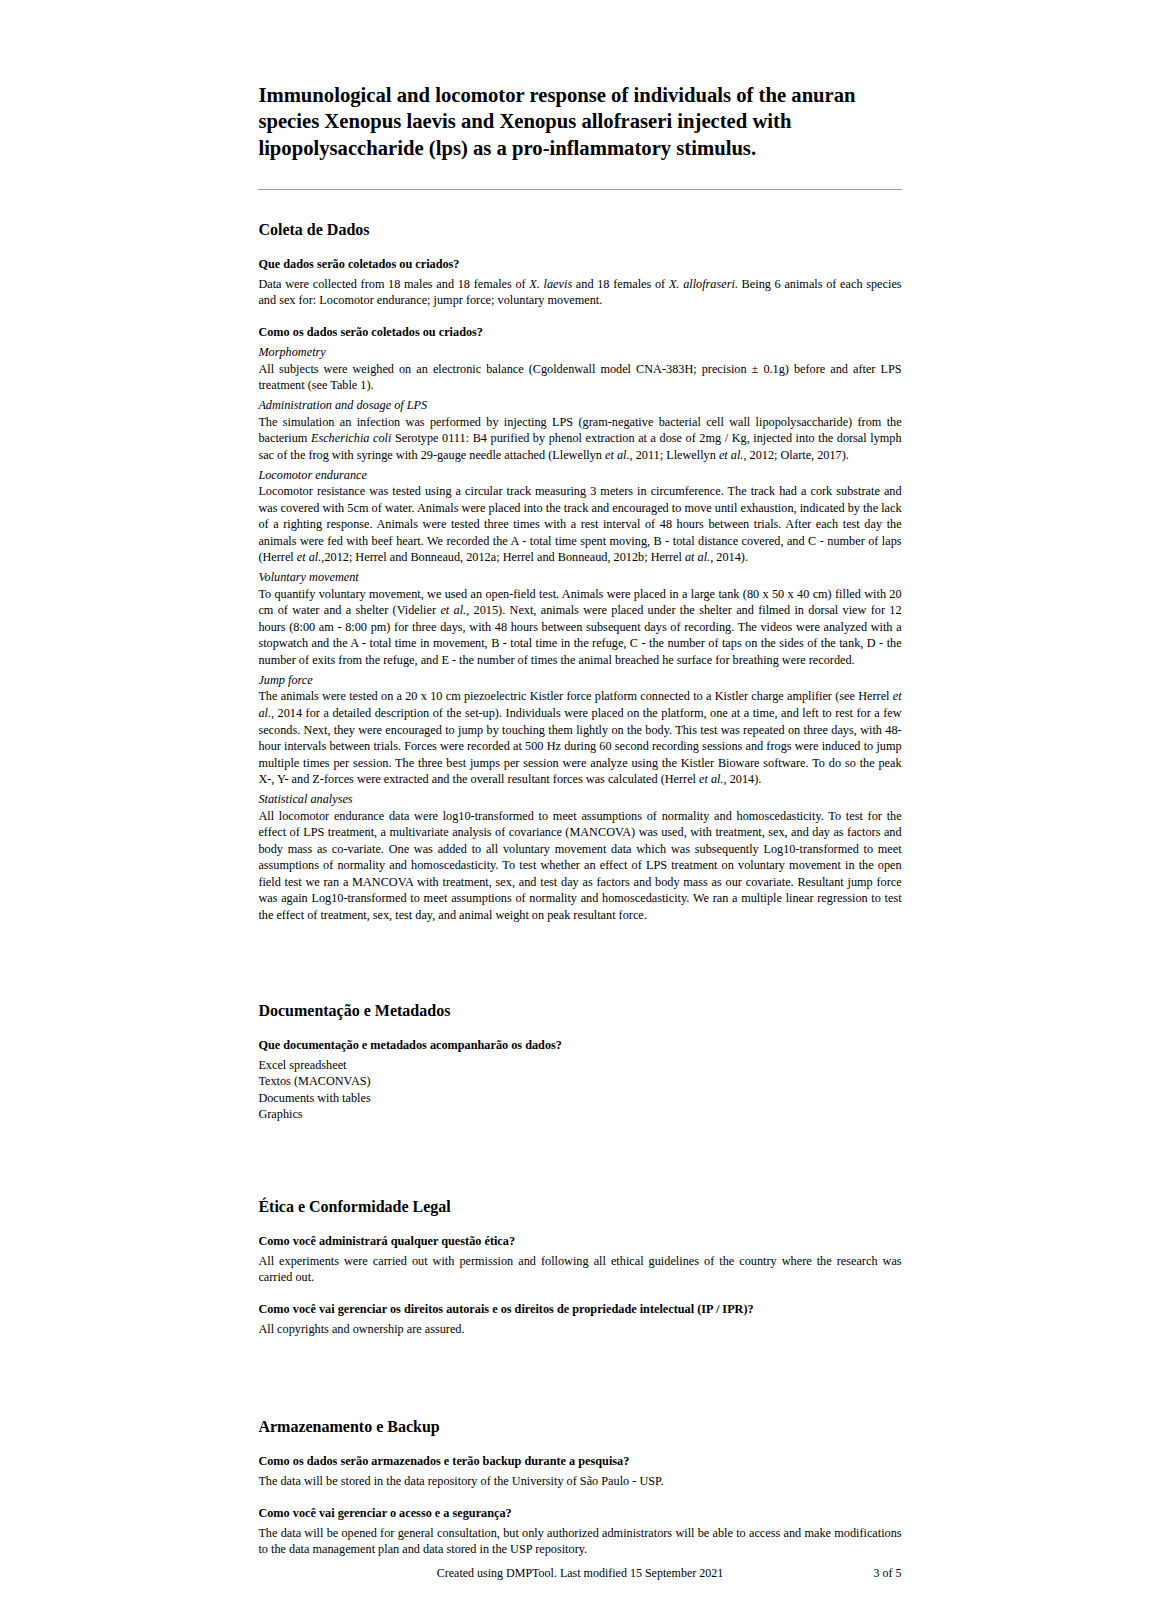Immunological and locomotor response of individuals of the anuran species Xenopus laevis and Xenopus allofraseri injected with lipopolysaccharide (lps) as a pro-inflammatory stimulus.
Coleta de Dados
Que dados serão coletados ou criados?
Data were collected from 18 males and 18 females of X. laevis and 18 females of X. allofraseri. Being 6 animals of each species and sex for: Locomotor endurance; jumpr force; voluntary movement.
Como os dados serão coletados ou criados?
Morphometry
All subjects were weighed on an electronic balance (Cgoldenwall model CNA-383H; precision ± 0.1g) before and after LPS treatment (see Table 1).
Administration and dosage of LPS
The simulation an infection was performed by injecting LPS (gram-negative bacterial cell wall lipopolysaccharide) from the bacterium Escherichia coli Serotype 0111: B4 purified by phenol extraction at a dose of 2mg / Kg, injected into the dorsal lymph sac of the frog with syringe with 29-gauge needle attached (Llewellyn et al., 2011; Llewellyn et al., 2012; Olarte, 2017).
Locomotor endurance
Locomotor resistance was tested using a circular track measuring 3 meters in circumference. The track had a cork substrate and was covered with 5cm of water. Animals were placed into the track and encouraged to move until exhaustion, indicated by the lack of a righting response. Animals were tested three times with a rest interval of 48 hours between trials. After each test day the animals were fed with beef heart. We recorded the A - total time spent moving, B - total distance covered, and C - number of laps (Herrel et al.,2012; Herrel and Bonneaud, 2012a; Herrel and Bonneaud, 2012b; Herrel at al., 2014).
Voluntary movement
To quantify voluntary movement, we used an open-field test. Animals were placed in a large tank (80 x 50 x 40 cm) filled with 20 cm of water and a shelter (Videlier et al., 2015). Next, animals were placed under the shelter and filmed in dorsal view for 12 hours (8:00 am - 8:00 pm) for three days, with 48 hours between subsequent days of recording. The videos were analyzed with a stopwatch and the A - total time in movement, B - total time in the refuge, C - the number of taps on the sides of the tank, D - the number of exits from the refuge, and E - the number of times the animal breached he surface for breathing were recorded.
Jump force
The animals were tested on a 20 x 10 cm piezoelectric Kistler force platform connected to a Kistler charge amplifier (see Herrel et al., 2014 for a detailed description of the set-up). Individuals were placed on the platform, one at a time, and left to rest for a few seconds. Next, they were encouraged to jump by touching them lightly on the body. This test was repeated on three days, with 48-hour intervals between trials. Forces were recorded at 500 Hz during 60 second recording sessions and frogs were induced to jump multiple times per session. The three best jumps per session were analyze using the Kistler Bioware software. To do so the peak X-, Y- and Z-forces were extracted and the overall resultant forces was calculated (Herrel et al., 2014).
Statistical analyses
All locomotor endurance data were log10-transformed to meet assumptions of normality and homoscedasticity. To test for the effect of LPS treatment, a multivariate analysis of covariance (MANCOVA) was used, with treatment, sex, and day as factors and body mass as co-variate. One was added to all voluntary movement data which was subsequently Log10-transformed to meet assumptions of normality and homoscedasticity. To test whether an effect of LPS treatment on voluntary movement in the open field test we ran a MANCOVA with treatment, sex, and test day as factors and body mass as our covariate. Resultant jump force was again Log10-transformed to meet assumptions of normality and homoscedasticity. We ran a multiple linear regression to test the effect of treatment, sex, test day, and animal weight on peak resultant force.
Documentação e Metadados
Que documentação e metadados acompanharão os dados?
Excel spreadsheet
Textos (MACONVAS)
Documents with tables
Graphics
Ética e Conformidade Legal
Como você administrará qualquer questão ética?
All experiments were carried out with permission and following all ethical guidelines of the country where the research was carried out.
Como você vai gerenciar os direitos autorais e os direitos de propriedade intelectual (IP / IPR)?
All copyrights and ownership are assured.
Armazenamento e Backup
Como os dados serão armazenados e terão backup durante a pesquisa?
The data will be stored in the data repository of the University of São Paulo - USP.
Como você vai gerenciar o acesso e a segurança?
The data will be opened for general consultation, but only authorized administrators will be able to access and make modifications to the data management plan and data stored in the USP repository.
Created using DMPTool. Last modified 15 September 2021
3 of 5